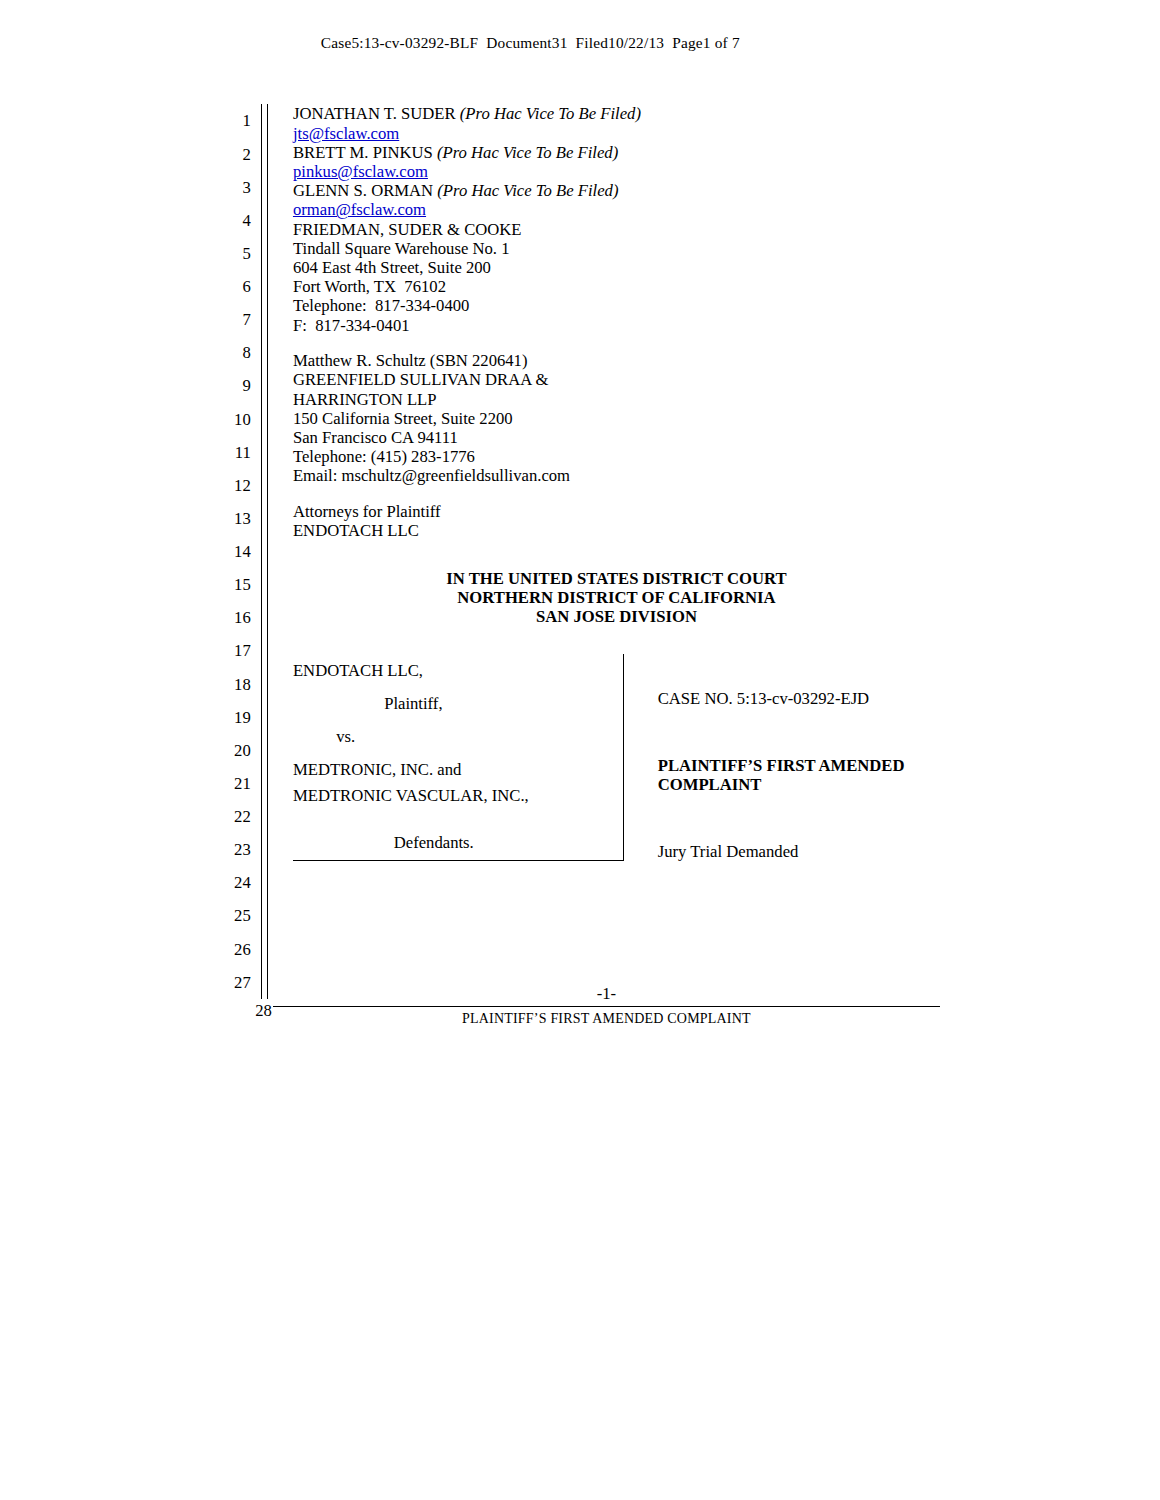Case5:13-cv-03292-BLF Document31 Filed10/22/13 Page1 of 7
1
2
3
4
5
6
7
8
9
10
11
12
13
14
15
16
17
18
19
20
21
22
23
24
25
26
27
JONATHAN T. SUDER (Pro Hac Vice To Be Filed)
jts@fsclaw.com
BRETT M. PINKUS (Pro Hac Vice To Be Filed)
pinkus@fsclaw.com
GLENN S. ORMAN (Pro Hac Vice To Be Filed)
orman@fsclaw.com
FRIEDMAN, SUDER & COOKE
Tindall Square Warehouse No. 1
604 East 4th Street, Suite 200
Fort Worth, TX 76102
Telephone: 817-334-0400
F: 817-334-0401
Matthew R. Schultz (SBN 220641)
GREENFIELD SULLIVAN DRAA &
HARRINGTON LLP
150 California Street, Suite 2200
San Francisco CA 94111
Telephone: (415) 283-1776
Email: mschultz@greenfieldsullivan.com
Attorneys for Plaintiff
ENDOTACH LLC
IN THE UNITED STATES DISTRICT COURT
NORTHERN DISTRICT OF CALIFORNIA
SAN JOSE DIVISION
ENDOTACH LLC,
Plaintiff,
vs.
MEDTRONIC, INC. and
MEDTRONIC VASCULAR, INC.,
Defendants.
CASE NO. 5:13-cv-03292-EJD
PLAINTIFF’S FIRST AMENDED
COMPLAINT
Jury Trial Demanded
28
-1-
PLAINTIFF’S FIRST AMENDED COMPLAINT